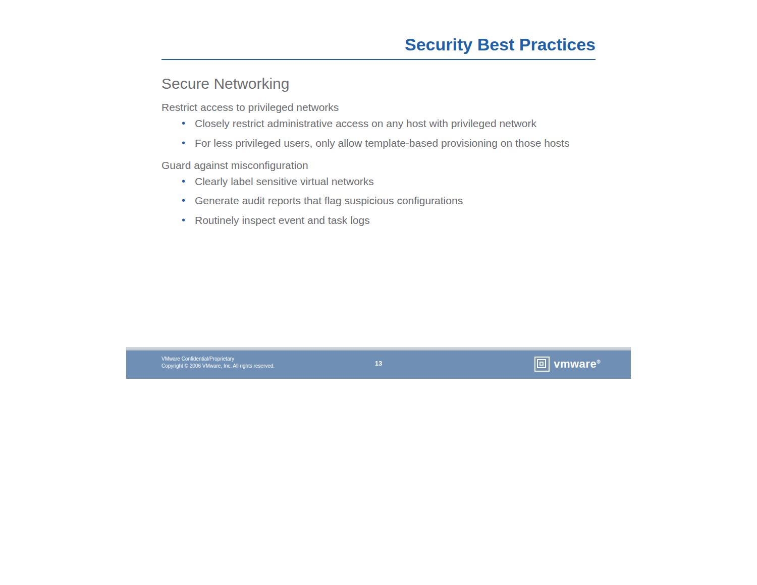Security Best Practices
Secure Networking
Restrict access to privileged networks
Closely restrict administrative access on any host with privileged network
For less privileged users, only allow template-based provisioning on those hosts
Guard against misconfiguration
Clearly label sensitive virtual networks
Generate audit reports that flag suspicious configurations
Routinely inspect event and task logs
VMware Confidential/Proprietary
Copyright © 2006 VMware, Inc. All rights reserved.
13
vmware®